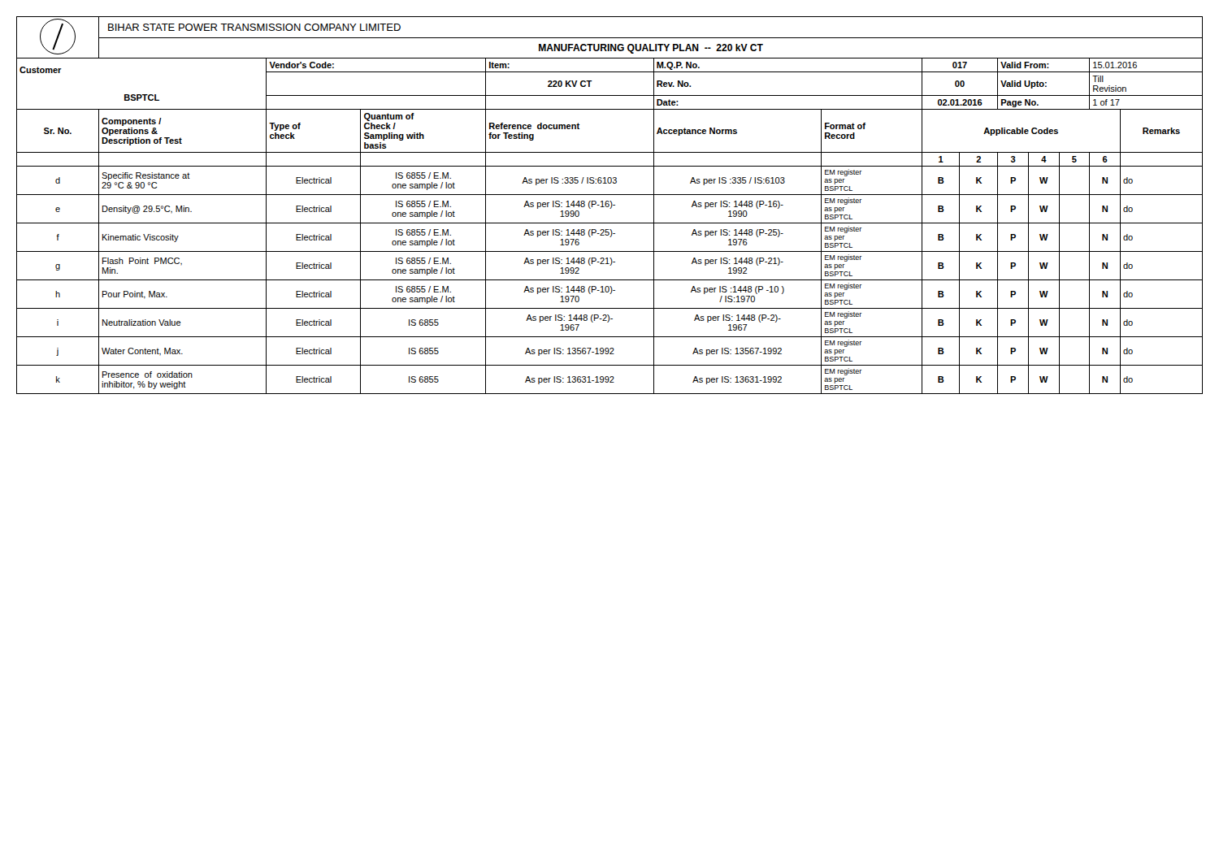| | BIHAR STATE POWER TRANSMISSION COMPANY LIMITED |
| MANUFACTURING QUALITY PLAN -- 220 kV CT |
| Customer BSPTCL | Vendor's Code: | Item: | M.Q.P. No. | 017 | Valid From: | 15.01.2016 |
| | 220 KV CT | Rev. No. | 00 | Valid Upto: | Till Revision |
| | | Date: | 02.01.2016 | Page No. | 1 of 17 |
| Sr. No. | Components / Operations & Description of Test | Type of check | Quantum of Check / Sampling with basis | Reference document for Testing | Acceptance Norms | Format of Record | Applicable Codes | Remarks |
| | | | | | | | 1 | 2 | 3 | 4 | 5 | 6 | |
| d | Specific Resistance at 29 °C & 90 °C | Electrical | IS 6855 / E.M. one sample / lot | As per IS :335 / IS:6103 | As per IS :335 / IS:6103 | EM register as per BSPTCL | B | K | P | W | | N | do |
| e | Density@ 29.5°C, Min. | Electrical | IS 6855 / E.M. one sample / lot | As per IS: 1448 (P-16)- 1990 | As per IS: 1448 (P-16)- 1990 | EM register as per BSPTCL | B | K | P | W | | N | do |
| f | Kinematic Viscosity | Electrical | IS 6855 / E.M. one sample / lot | As per IS: 1448 (P-25)- 1976 | As per IS: 1448 (P-25)- 1976 | EM register as per BSPTCL | B | K | P | W | | N | do |
| g | Flash Point PMCC, Min. | Electrical | IS 6855 / E.M. one sample / lot | As per IS: 1448 (P-21)- 1992 | As per IS: 1448 (P-21)- 1992 | EM register as per BSPTCL | B | K | P | W | | N | do |
| h | Pour Point, Max. | Electrical | IS 6855 / E.M. one sample / lot | As per IS: 1448 (P-10)- 1970 | As per IS :1448 (P -10 ) / IS:1970 | EM register as per BSPTCL | B | K | P | W | | N | do |
| i | Neutralization Value | Electrical | IS 6855 | As per IS: 1448 (P-2)- 1967 | As per IS: 1448 (P-2)- 1967 | EM register as per BSPTCL | B | K | P | W | | N | do |
| j | Water Content, Max. | Electrical | IS 6855 | As per IS: 13567-1992 | As per IS: 13567-1992 | EM register as per BSPTCL | B | K | P | W | | N | do |
| k | Presence of oxidation inhibitor, % by weight | Electrical | IS 6855 | As per IS: 13631-1992 | As per IS: 13631-1992 | EM register as per BSPTCL | B | K | P | W | | N | do |